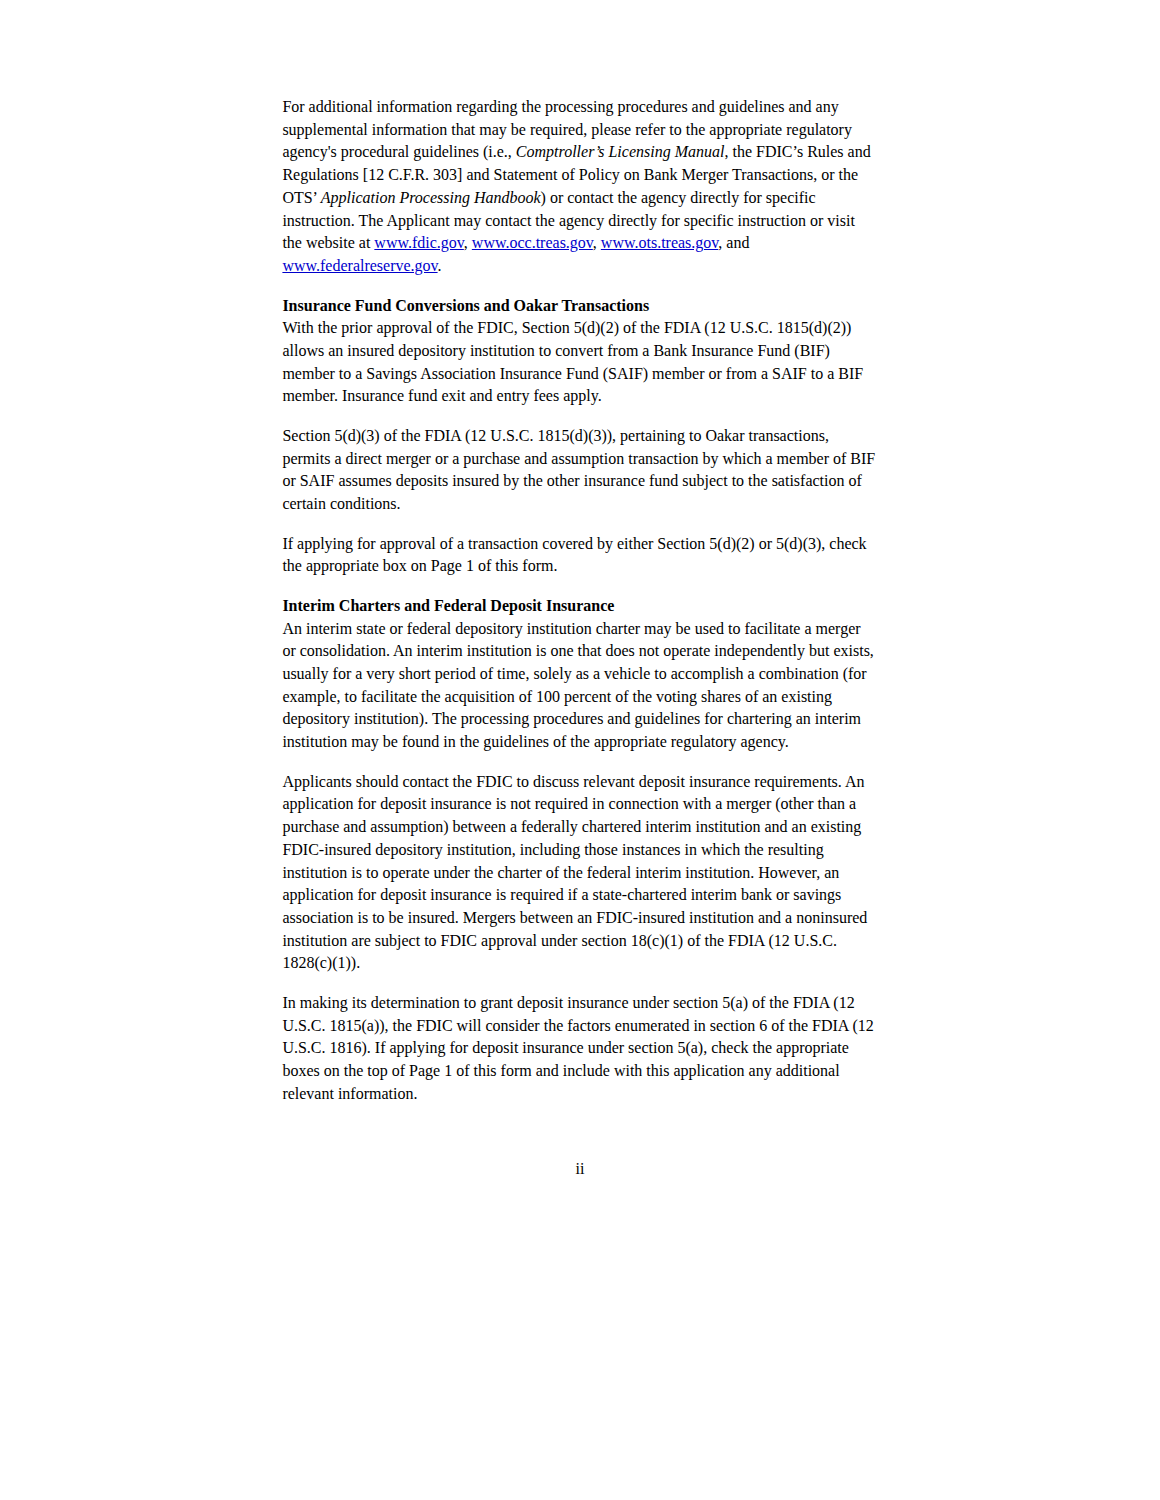For additional information regarding the processing procedures and guidelines and any supplemental information that may be required, please refer to the appropriate regulatory agency's procedural guidelines (i.e., Comptroller’s Licensing Manual, the FDIC’s Rules and Regulations [12 C.F.R. 303] and Statement of Policy on Bank Merger Transactions, or the OTS’ Application Processing Handbook) or contact the agency directly for specific instruction. The Applicant may contact the agency directly for specific instruction or visit the website at www.fdic.gov, www.occ.treas.gov, www.ots.treas.gov, and www.federalreserve.gov.
Insurance Fund Conversions and Oakar Transactions
With the prior approval of the FDIC, Section 5(d)(2) of the FDIA (12 U.S.C. 1815(d)(2)) allows an insured depository institution to convert from a Bank Insurance Fund (BIF) member to a Savings Association Insurance Fund (SAIF) member or from a SAIF to a BIF member. Insurance fund exit and entry fees apply.
Section 5(d)(3) of the FDIA (12 U.S.C. 1815(d)(3)), pertaining to Oakar transactions, permits a direct merger or a purchase and assumption transaction by which a member of BIF or SAIF assumes deposits insured by the other insurance fund subject to the satisfaction of certain conditions.
If applying for approval of a transaction covered by either Section 5(d)(2) or 5(d)(3), check the appropriate box on Page 1 of this form.
Interim Charters and Federal Deposit Insurance
An interim state or federal depository institution charter may be used to facilitate a merger or consolidation. An interim institution is one that does not operate independently but exists, usually for a very short period of time, solely as a vehicle to accomplish a combination (for example, to facilitate the acquisition of 100 percent of the voting shares of an existing depository institution). The processing procedures and guidelines for chartering an interim institution may be found in the guidelines of the appropriate regulatory agency.
Applicants should contact the FDIC to discuss relevant deposit insurance requirements. An application for deposit insurance is not required in connection with a merger (other than a purchase and assumption) between a federally chartered interim institution and an existing FDIC-insured depository institution, including those instances in which the resulting institution is to operate under the charter of the federal interim institution. However, an application for deposit insurance is required if a state-chartered interim bank or savings association is to be insured. Mergers between an FDIC-insured institution and a noninsured institution are subject to FDIC approval under section 18(c)(1) of the FDIA (12 U.S.C. 1828(c)(1)).
In making its determination to grant deposit insurance under section 5(a) of the FDIA (12 U.S.C. 1815(a)), the FDIC will consider the factors enumerated in section 6 of the FDIA (12 U.S.C. 1816). If applying for deposit insurance under section 5(a), check the appropriate boxes on the top of Page 1 of this form and include with this application any additional relevant information.
ii